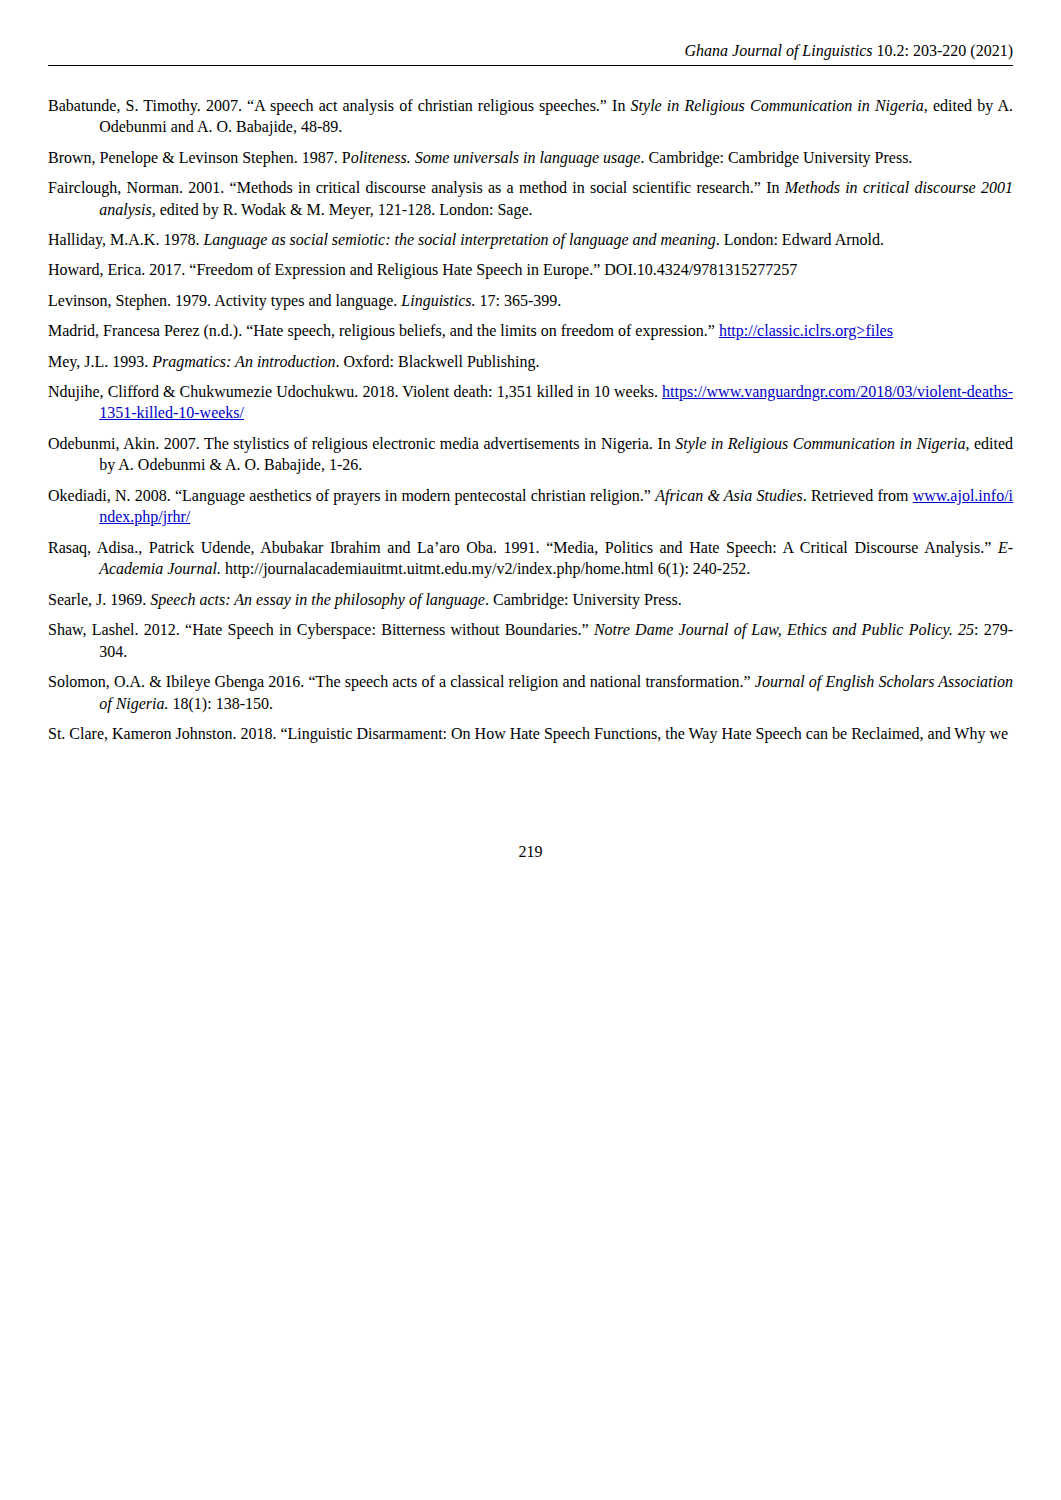Ghana Journal of Linguistics 10.2: 203-220 (2021)
Babatunde, S. Timothy. 2007. “A speech act analysis of christian religious speeches.” In Style in Religious Communication in Nigeria, edited by A. Odebunmi and A. O. Babajide, 48-89.
Brown, Penelope & Levinson Stephen. 1987. Politeness. Some universals in language usage. Cambridge: Cambridge University Press.
Fairclough, Norman. 2001. “Methods in critical discourse analysis as a method in social scientific research.” In Methods in critical discourse 2001 analysis, edited by R. Wodak & M. Meyer, 121-128. London: Sage.
Halliday, M.A.K. 1978. Language as social semiotic: the social interpretation of language and meaning. London: Edward Arnold.
Howard, Erica. 2017. “Freedom of Expression and Religious Hate Speech in Europe.” DOI.10.4324/9781315277257
Levinson, Stephen. 1979. Activity types and language. Linguistics. 17: 365-399.
Madrid, Francesa Perez (n.d.). “Hate speech, religious beliefs, and the limits on freedom of expression.” http://classic.iclrs.org>files
Mey, J.L. 1993. Pragmatics: An introduction. Oxford: Blackwell Publishing.
Ndujihe, Clifford & Chukwumezie Udochukwu. 2018. Violent death: 1,351 killed in 10 weeks. https://www.vanguardngr.com/2018/03/violent-deaths-1351-killed-10-weeks/
Odebunmi, Akin. 2007. The stylistics of religious electronic media advertisements in Nigeria. In Style in Religious Communication in Nigeria, edited by A. Odebunmi & A. O. Babajide, 1-26.
Okediadi, N. 2008. “Language aesthetics of prayers in modern pentecostal christian religion.” African & Asia Studies. Retrieved from www.ajol.info/index.php/jrhr/
Rasaq, Adisa., Patrick Udende, Abubakar Ibrahim and La’aro Oba. 1991. “Media, Politics and Hate Speech: A Critical Discourse Analysis.” E-Academia Journal. http://journalacademiauitmt.uitmt.edu.my/v2/index.php/home.html 6(1): 240-252.
Searle, J. 1969. Speech acts: An essay in the philosophy of language. Cambridge: University Press.
Shaw, Lashel. 2012. “Hate Speech in Cyberspace: Bitterness without Boundaries.” Notre Dame Journal of Law, Ethics and Public Policy. 25: 279-304.
Solomon, O.A. & Ibileye Gbenga 2016. “The speech acts of a classical religion and national transformation.” Journal of English Scholars Association of Nigeria. 18(1): 138-150.
St. Clare, Kameron Johnston. 2018. “Linguistic Disarmament: On How Hate Speech Functions, the Way Hate Speech can be Reclaimed, and Why we
219